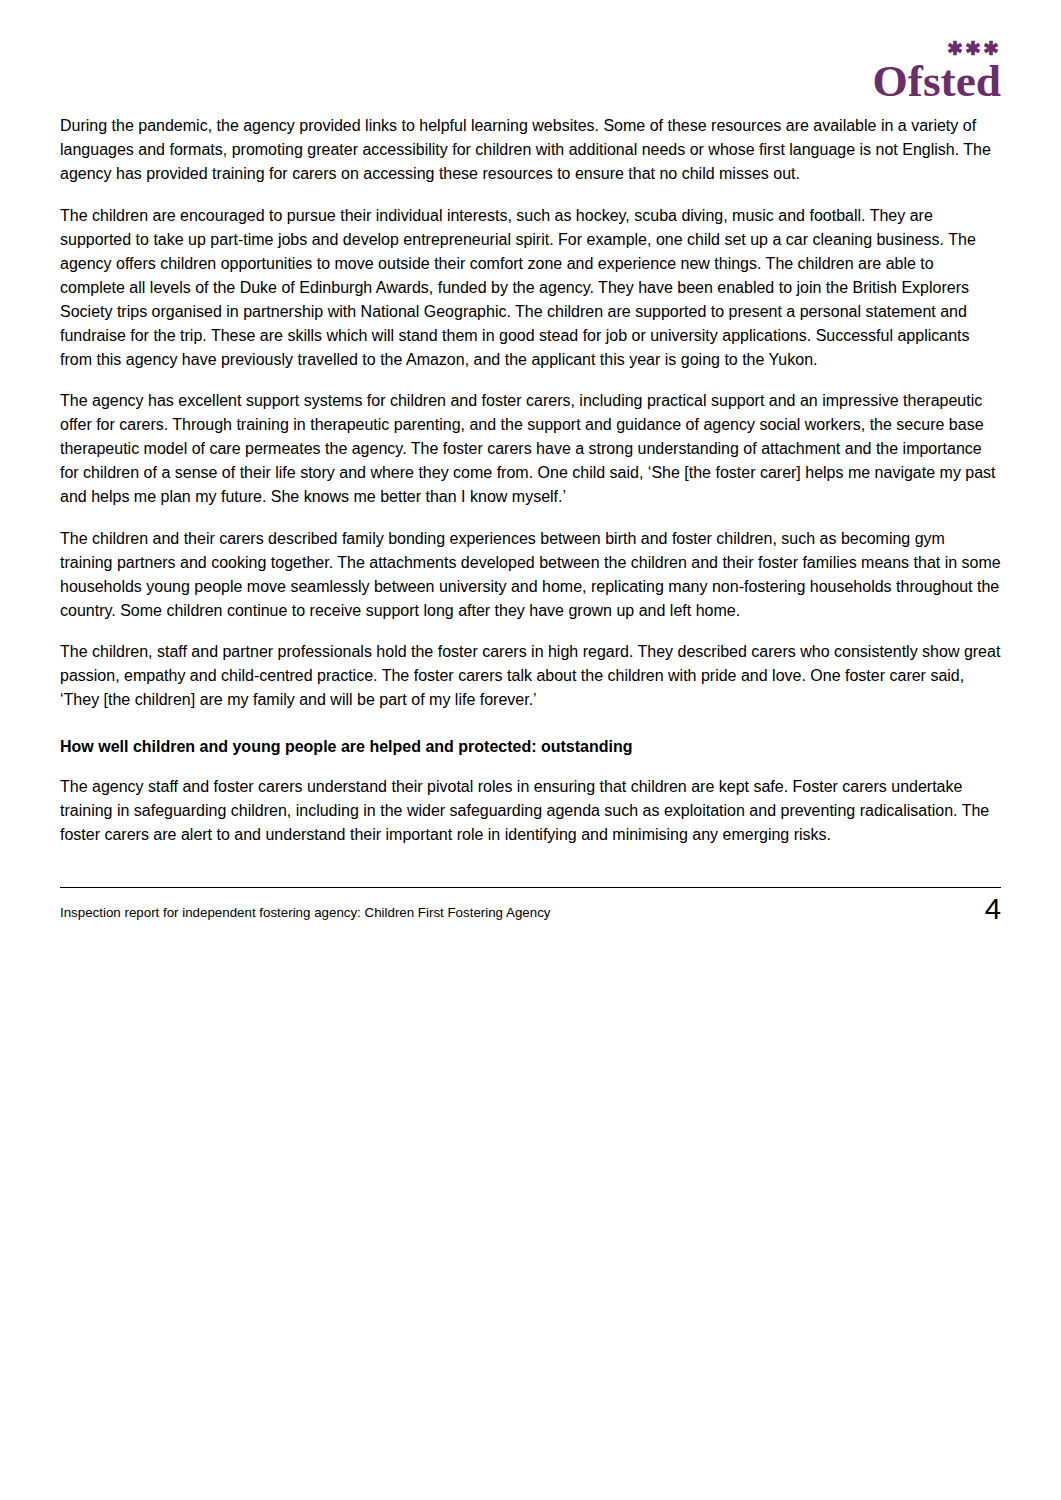✱✱✱
Ofsted
During the pandemic, the agency provided links to helpful learning websites. Some of these resources are available in a variety of languages and formats, promoting greater accessibility for children with additional needs or whose first language is not English. The agency has provided training for carers on accessing these resources to ensure that no child misses out.
The children are encouraged to pursue their individual interests, such as hockey, scuba diving, music and football. They are supported to take up part-time jobs and develop entrepreneurial spirit. For example, one child set up a car cleaning business. The agency offers children opportunities to move outside their comfort zone and experience new things. The children are able to complete all levels of the Duke of Edinburgh Awards, funded by the agency. They have been enabled to join the British Explorers Society trips organised in partnership with National Geographic. The children are supported to present a personal statement and fundraise for the trip. These are skills which will stand them in good stead for job or university applications. Successful applicants from this agency have previously travelled to the Amazon, and the applicant this year is going to the Yukon.
The agency has excellent support systems for children and foster carers, including practical support and an impressive therapeutic offer for carers. Through training in therapeutic parenting, and the support and guidance of agency social workers, the secure base therapeutic model of care permeates the agency. The foster carers have a strong understanding of attachment and the importance for children of a sense of their life story and where they come from. One child said, ‘She [the foster carer] helps me navigate my past and helps me plan my future. She knows me better than I know myself.’
The children and their carers described family bonding experiences between birth and foster children, such as becoming gym training partners and cooking together. The attachments developed between the children and their foster families means that in some households young people move seamlessly between university and home, replicating many non-fostering households throughout the country. Some children continue to receive support long after they have grown up and left home.
The children, staff and partner professionals hold the foster carers in high regard. They described carers who consistently show great passion, empathy and child-centred practice. The foster carers talk about the children with pride and love. One foster carer said, ‘They [the children] are my family and will be part of my life forever.’
How well children and young people are helped and protected: outstanding
The agency staff and foster carers understand their pivotal roles in ensuring that children are kept safe. Foster carers undertake training in safeguarding children, including in the wider safeguarding agenda such as exploitation and preventing radicalisation. The foster carers are alert to and understand their important role in identifying and minimising any emerging risks.
Inspection report for independent fostering agency: Children First Fostering Agency 4